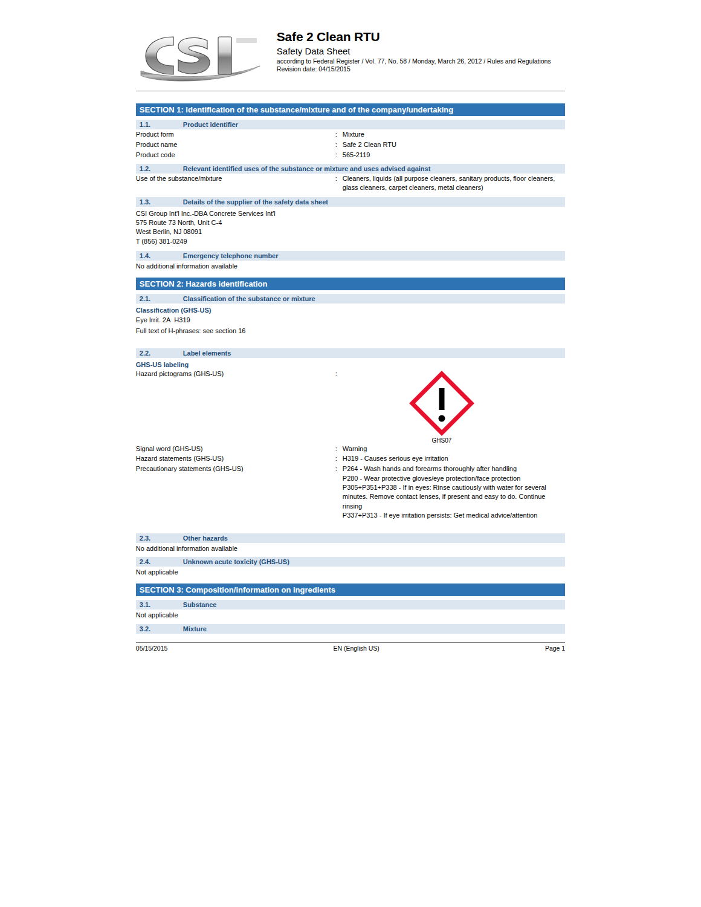Safe 2 Clean RTU
Safety Data Sheet
according to Federal Register / Vol. 77, No. 58 / Monday, March 26, 2012 / Rules and Regulations
Revision date: 04/15/2015
SECTION 1: Identification of the substance/mixture and of the company/undertaking
1.1. Product identifier
Product form
:
Mixture
Product name
:
Safe 2 Clean RTU
Product code
:
565-2119
1.2. Relevant identified uses of the substance or mixture and uses advised against
Use of the substance/mixture
:
Cleaners, liquids (all purpose cleaners, sanitary products, floor cleaners, glass cleaners, carpet cleaners, metal cleaners)
1.3. Details of the supplier of the safety data sheet
CSI Group Int'l Inc.-DBA Concrete Services Int'l
575 Route 73 North, Unit C-4
West Berlin, NJ 08091
T (856) 381-0249
1.4. Emergency telephone number
No additional information available
SECTION 2: Hazards identification
2.1. Classification of the substance or mixture
Classification (GHS-US)
Eye Irrit. 2A H319
Full text of H-phrases: see section 16
2.2. Label elements
GHS-US labeling
Hazard pictograms (GHS-US)
:
GHS07
Signal word (GHS-US)
:
Warning
Hazard statements (GHS-US)
:
H319 - Causes serious eye irritation
Precautionary statements (GHS-US)
:
P264 - Wash hands and forearms thoroughly after handling
P280 - Wear protective gloves/eye protection/face protection
P305+P351+P338 - If in eyes: Rinse cautiously with water for several minutes. Remove contact lenses, if present and easy to do. Continue rinsing
P337+P313 - If eye irritation persists: Get medical advice/attention
2.3. Other hazards
No additional information available
2.4. Unknown acute toxicity (GHS-US)
Not applicable
SECTION 3: Composition/information on ingredients
3.1. Substance
Not applicable
3.2. Mixture
05/15/2015
EN (English US)
Page 1